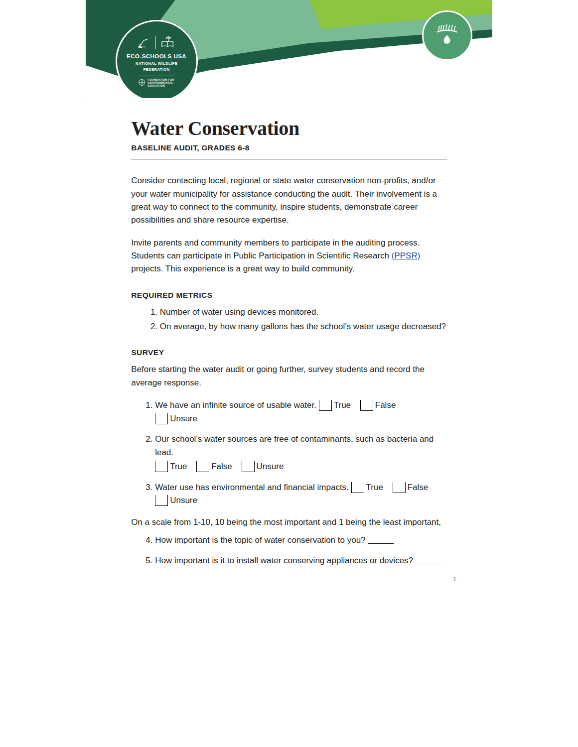ECO-SCHOOLS USA
NATIONAL WILDLIFE FEDERATION
FOUNDATION FOR
ENVIRONMENTAL
EDUCATION
Water Conservation
BASELINE AUDIT, GRADES 6-8
Consider contacting local, regional or state water conservation non-profits, and/or your water municipality for assistance conducting the audit. Their involvement is a great way to connect to the community, inspire students, demonstrate career possibilities and share resource expertise.
Invite parents and community members to participate in the auditing process. Students can participate in Public Participation in Scientific Research (PPSR) projects. This experience is a great way to build community.
REQUIRED METRICS
Number of water using devices monitored.
On average, by how many gallons has the school’s water usage decreased?
SURVEY
Before starting the water audit or going further, survey students and record the average response.
We have an infinite source of usable water. True False Unsure
Our school’s water sources are free of contaminants, such as bacteria and lead.
True False Unsure
Water use has environmental and financial impacts. True False Unsure
On a scale from 1-10, 10 being the most important and 1 being the least important,
How important is the topic of water conservation to you?
How important is it to install water conserving appliances or devices?
1